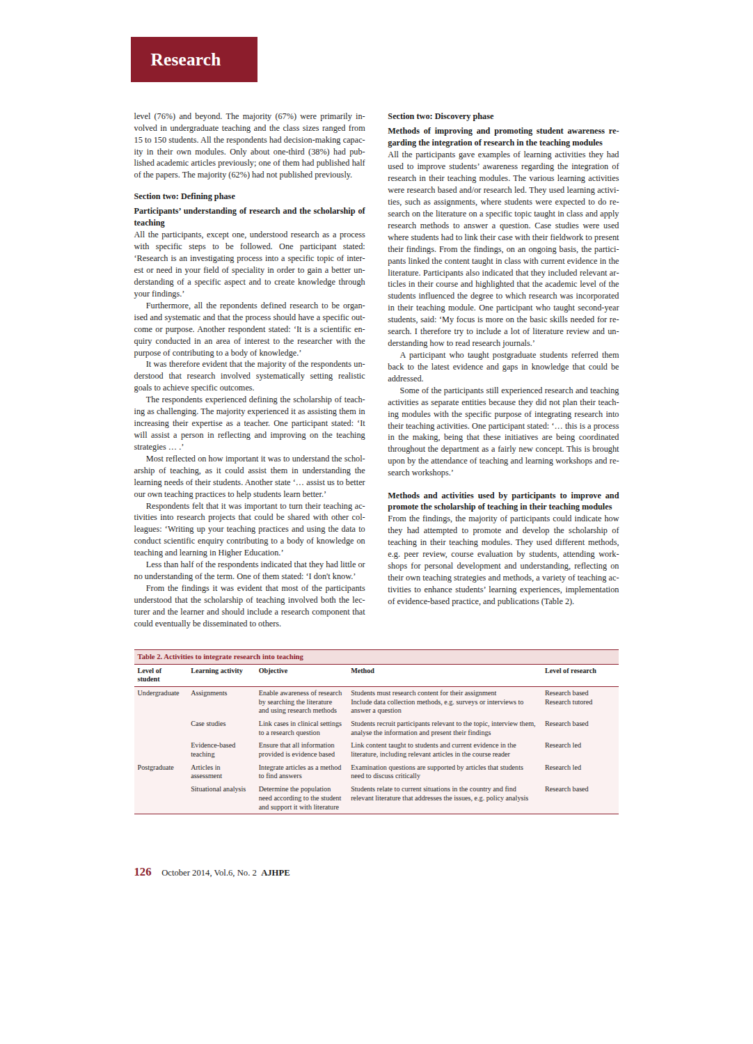Research
level (76%) and beyond. The majority (67%) were primarily involved in undergraduate teaching and the class sizes ranged from 15 to 150 students. All the respondents had decision-making capacity in their own modules. Only about one-third (38%) had published academic articles previously; one of them had published half of the papers. The majority (62%) had not published previously.
Section two: Defining phase
Participants’ understanding of research and the scholarship of teaching
All the participants, except one, understood research as a process with specific steps to be followed. One participant stated: ‘Research is an investigating process into a specific topic of interest or need in your field of speciality in order to gain a better understanding of a specific aspect and to create knowledge through your findings.’
Furthermore, all the repondents defined research to be organised and systematic and that the process should have a specific outcome or purpose. Another respondent stated: ‘It is a scientific enquiry conducted in an area of interest to the researcher with the purpose of contributing to a body of knowledge.’
It was therefore evident that the majority of the respondents understood that research involved systematically setting realistic goals to achieve specific outcomes.
The respondents experienced defining the scholarship of teaching as challenging. The majority experienced it as assisting them in increasing their expertise as a teacher. One participant stated: ‘It will assist a person in reflecting and improving on the teaching strategies … .’
Most reflected on how important it was to understand the scholarship of teaching, as it could assist them in understanding the learning needs of their students. Another state ‘… assist us to better our own teaching practices to help students learn better.’
Respondents felt that it was important to turn their teaching activities into research projects that could be shared with other colleagues: ‘Writing up your teaching practices and using the data to conduct scientific enquiry contributing to a body of knowledge on teaching and learning in Higher Education.’
Less than half of the respondents indicated that they had little or no understanding of the term. One of them stated: ‘I don't know.’
From the findings it was evident that most of the participants understood that the scholarship of teaching involved both the lecturer and the learner and should include a research component that could eventually be disseminated to others.
Section two: Discovery phase
Methods of improving and promoting student awareness regarding the integration of research in the teaching modules
All the participants gave examples of learning activities they had used to improve students’ awareness regarding the integration of research in their teaching modules. The various learning activities were research based and/or research led. They used learning activities, such as assignments, where students were expected to do research on the literature on a specific topic taught in class and apply research methods to answer a question. Case studies were used where students had to link their case with their fieldwork to present their findings. From the findings, on an ongoing basis, the participants linked the content taught in class with current evidence in the literature. Participants also indicated that they included relevant articles in their course and highlighted that the academic level of the students influenced the degree to which research was incorporated in their teaching module. One participant who taught second-year students, said: ‘My focus is more on the basic skills needed for research. I therefore try to include a lot of literature review and understanding how to read research journals.’
A participant who taught postgraduate students referred them back to the latest evidence and gaps in knowledge that could be addressed.
Some of the participants still experienced research and teaching activities as separate entities because they did not plan their teaching modules with the specific purpose of integrating research into their teaching activities. One participant stated: ‘… this is a process in the making, being that these initiatives are being coordinated throughout the department as a fairly new concept. This is brought upon by the attendance of teaching and learning workshops and research workshops.’
Methods and activities used by participants to improve and promote the scholarship of teaching in their teaching modules
From the findings, the majority of participants could indicate how they had attempted to promote and develop the scholarship of teaching in their teaching modules. They used different methods, e.g. peer review, course evaluation by students, attending workshops for personal development and understanding, reflecting on their own teaching strategies and methods, a variety of teaching activities to enhance students’ learning experiences, implementation of evidence-based practice, and publications (Table 2).
Table 2. Activities to integrate research into teaching
| Level of student | Learning activity | Objective | Method | Level of research |
| --- | --- | --- | --- | --- |
| Undergraduate | Assignments | Enable awareness of research by searching the literature and using research methods | Students must research content for their assignment Include data collection methods, e.g. surveys or interviews to answer a question | Research based Research tutored |
| | Case studies | Link cases in clinical settings to a research question | Students recruit participants relevant to the topic, interview them, analyse the information and present their findings | Research based |
| | Evidence-based teaching | Ensure that all information provided is evidence based | Link content taught to students and current evidence in the literature, including relevant articles in the course reader | Research led |
| Postgraduate | Articles in assessment | Integrate articles as a method to find answers | Examination questions are supported by articles that students need to discuss critically | Research led |
| | Situational analysis | Determine the population need according to the student and support it with literature | Students relate to current situations in the country and find relevant literature that addresses the issues, e.g. policy analysis | Research based |
126 October 2014, Vol.6, No. 2 AJHPE